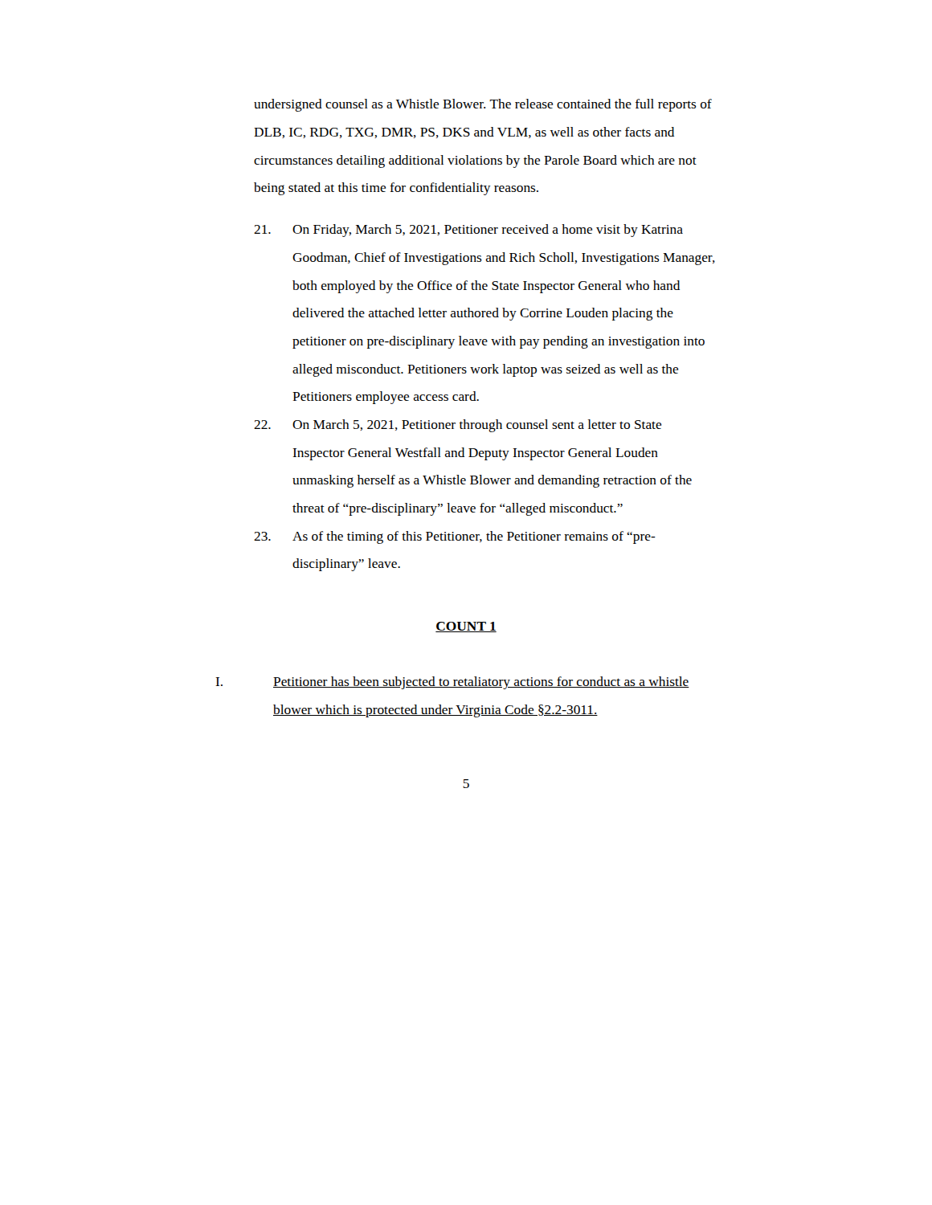undersigned counsel as a Whistle Blower. The release contained the full reports of DLB, IC, RDG, TXG, DMR, PS, DKS and VLM, as well as other facts and circumstances detailing additional violations by the Parole Board which are not being stated at this time for confidentiality reasons.
On Friday, March 5, 2021, Petitioner received a home visit by Katrina Goodman, Chief of Investigations and Rich Scholl, Investigations Manager, both employed by the Office of the State Inspector General who hand delivered the attached letter authored by Corrine Louden placing the petitioner on pre-disciplinary leave with pay pending an investigation into alleged misconduct. Petitioners work laptop was seized as well as the Petitioners employee access card.
On March 5, 2021, Petitioner through counsel sent a letter to State Inspector General Westfall and Deputy Inspector General Louden unmasking herself as a Whistle Blower and demanding retraction of the threat of “pre-disciplinary” leave for “alleged misconduct.”
As of the timing of this Petitioner, the Petitioner remains of “pre-disciplinary” leave.
COUNT 1
Petitioner has been subjected to retaliatory actions for conduct as a whistle blower which is protected under Virginia Code §2.2-3011.
5